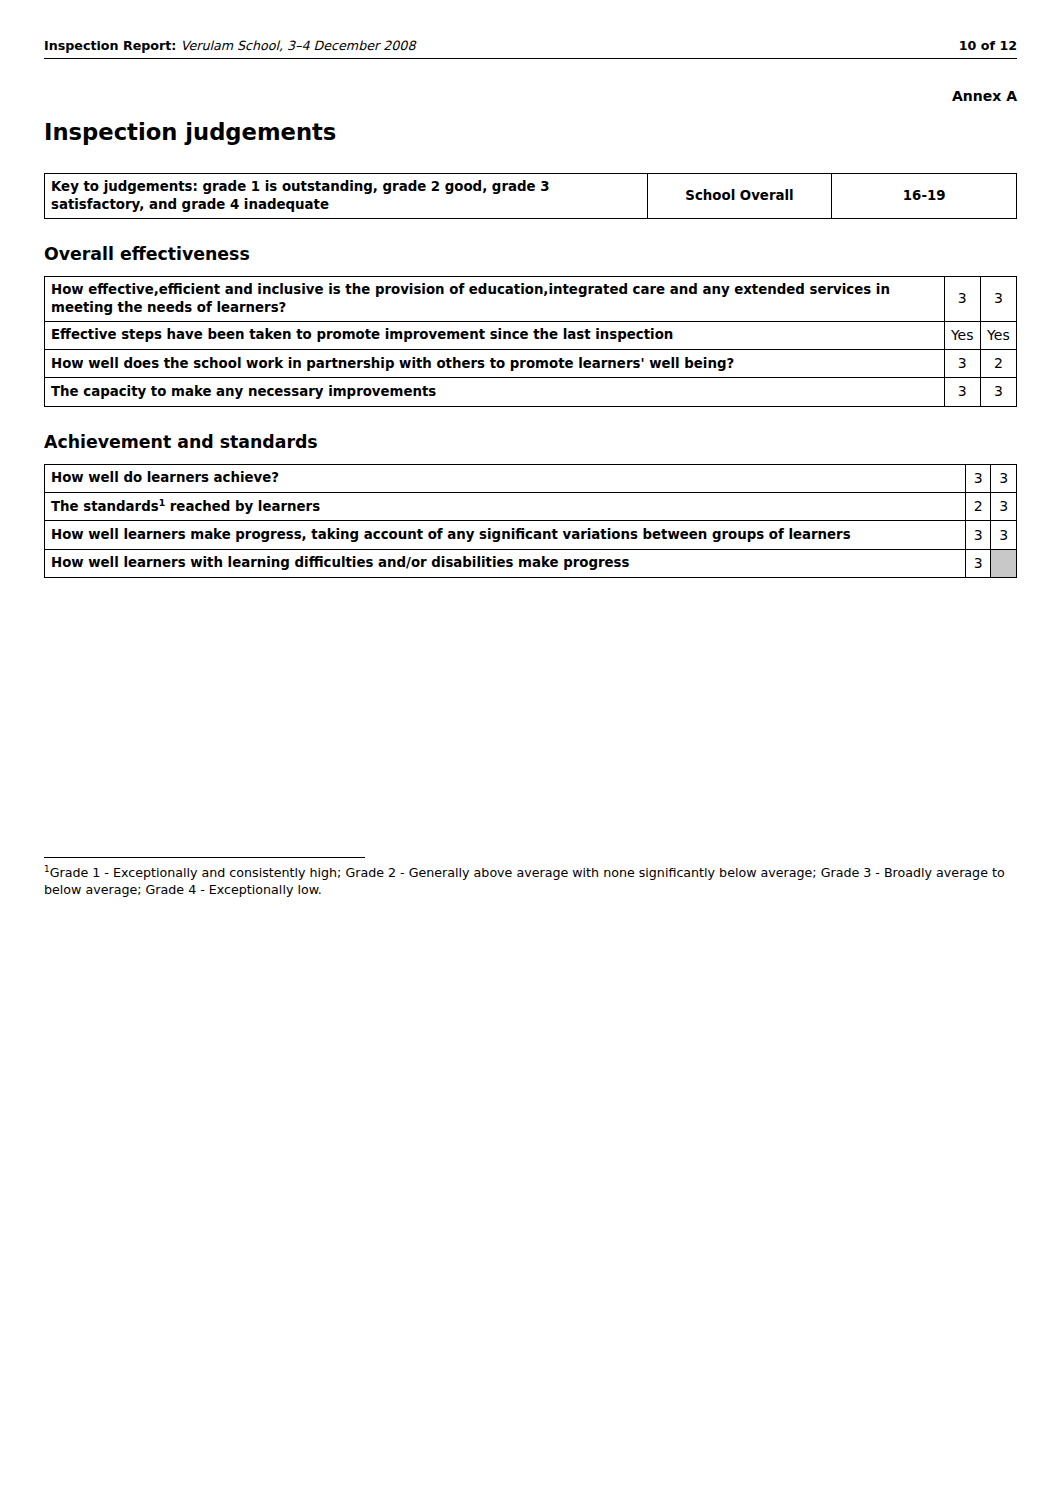Inspection Report: Verulam School, 3–4 December 2008
10 of 12
Annex A
Inspection judgements
| Key to judgements: grade 1 is outstanding, grade 2 good, grade 3 satisfactory, and grade 4 inadequate | School Overall | 16-19 |
Overall effectiveness
| How effective,efficient and inclusive is the provision of education,integrated care and any extended services in meeting the needs of learners? | 3 | 3 |
| Effective steps have been taken to promote improvement since the last inspection | Yes | Yes |
| How well does the school work in partnership with others to promote learners' well being? | 3 | 2 |
| The capacity to make any necessary improvements | 3 | 3 |
Achievement and standards
| How well do learners achieve? | 3 | 3 |
| The standards 1 reached by learners | 2 | 3 |
| How well learners make progress, taking account of any significant variations between groups of learners | 3 | 3 |
| How well learners with learning difficulties and/or disabilities make progress | 3 | |
1Grade 1 - Exceptionally and consistently high; Grade 2 - Generally above average with none significantly below average; Grade 3 - Broadly average to below average; Grade 4 - Exceptionally low.